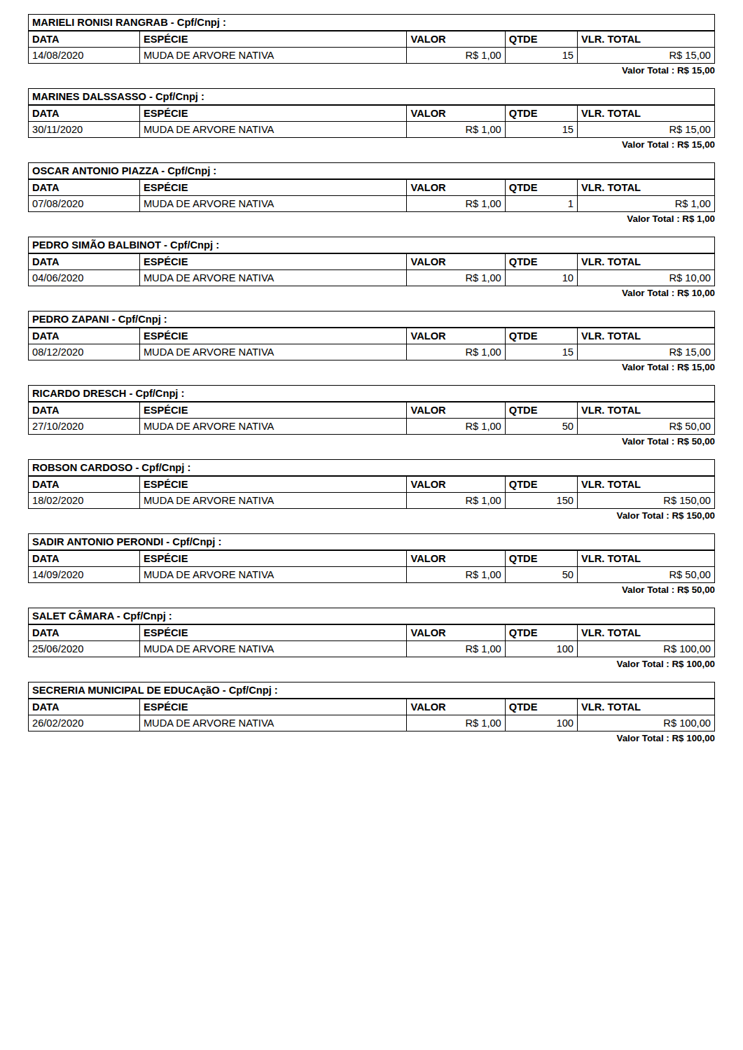| MARIELI RONISI RANGRAB - Cpf/Cnpj : |
| DATA | ESPÉCIE | VALOR | QTDE | VLR. TOTAL |
| --- | --- | --- | --- | --- |
| 14/08/2020 | MUDA DE ARVORE NATIVA | R$ 1,00 | 15 | R$ 15,00 |
Valor Total : R$ 15,00
| MARINES DALSSASSO - Cpf/Cnpj : |
| DATA | ESPÉCIE | VALOR | QTDE | VLR. TOTAL |
| --- | --- | --- | --- | --- |
| 30/11/2020 | MUDA DE ARVORE NATIVA | R$ 1,00 | 15 | R$ 15,00 |
Valor Total : R$ 15,00
| OSCAR ANTONIO PIAZZA - Cpf/Cnpj : |
| DATA | ESPÉCIE | VALOR | QTDE | VLR. TOTAL |
| --- | --- | --- | --- | --- |
| 07/08/2020 | MUDA DE ARVORE NATIVA | R$ 1,00 | 1 | R$ 1,00 |
Valor Total : R$ 1,00
| PEDRO SIMÃO BALBINOT - Cpf/Cnpj : |
| DATA | ESPÉCIE | VALOR | QTDE | VLR. TOTAL |
| --- | --- | --- | --- | --- |
| 04/06/2020 | MUDA DE ARVORE NATIVA | R$ 1,00 | 10 | R$ 10,00 |
Valor Total : R$ 10,00
| PEDRO ZAPANI - Cpf/Cnpj : |
| DATA | ESPÉCIE | VALOR | QTDE | VLR. TOTAL |
| --- | --- | --- | --- | --- |
| 08/12/2020 | MUDA DE ARVORE NATIVA | R$ 1,00 | 15 | R$ 15,00 |
Valor Total : R$ 15,00
| RICARDO DRESCH - Cpf/Cnpj : |
| DATA | ESPÉCIE | VALOR | QTDE | VLR. TOTAL |
| --- | --- | --- | --- | --- |
| 27/10/2020 | MUDA DE ARVORE NATIVA | R$ 1,00 | 50 | R$ 50,00 |
Valor Total : R$ 50,00
| ROBSON CARDOSO - Cpf/Cnpj : |
| DATA | ESPÉCIE | VALOR | QTDE | VLR. TOTAL |
| --- | --- | --- | --- | --- |
| 18/02/2020 | MUDA DE ARVORE NATIVA | R$ 1,00 | 150 | R$ 150,00 |
Valor Total : R$ 150,00
| SADIR ANTONIO PERONDI - Cpf/Cnpj : |
| DATA | ESPÉCIE | VALOR | QTDE | VLR. TOTAL |
| --- | --- | --- | --- | --- |
| 14/09/2020 | MUDA DE ARVORE NATIVA | R$ 1,00 | 50 | R$ 50,00 |
Valor Total : R$ 50,00
| SALET CÂMARA - Cpf/Cnpj : |
| DATA | ESPÉCIE | VALOR | QTDE | VLR. TOTAL |
| --- | --- | --- | --- | --- |
| 25/06/2020 | MUDA DE ARVORE NATIVA | R$ 1,00 | 100 | R$ 100,00 |
Valor Total : R$ 100,00
| SECRERIA MUNICIPAL DE EDUCAçãO - Cpf/Cnpj : |
| DATA | ESPÉCIE | VALOR | QTDE | VLR. TOTAL |
| --- | --- | --- | --- | --- |
| 26/02/2020 | MUDA DE ARVORE NATIVA | R$ 1,00 | 100 | R$ 100,00 |
Valor Total : R$ 100,00